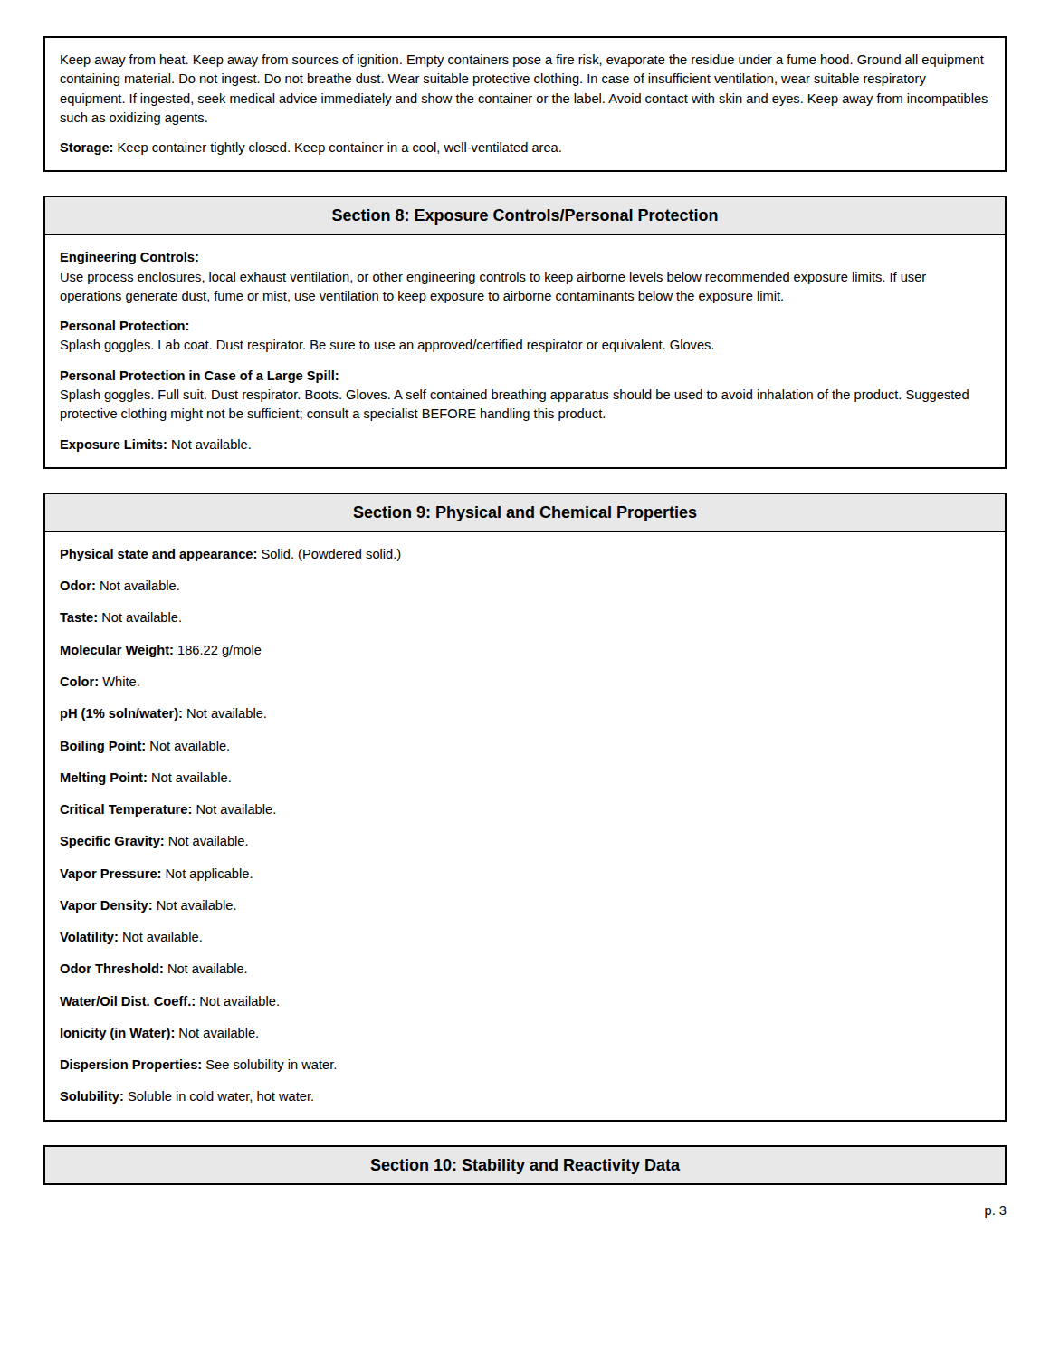Keep away from heat. Keep away from sources of ignition. Empty containers pose a fire risk, evaporate the residue under a fume hood. Ground all equipment containing material. Do not ingest. Do not breathe dust. Wear suitable protective clothing. In case of insufficient ventilation, wear suitable respiratory equipment. If ingested, seek medical advice immediately and show the container or the label. Avoid contact with skin and eyes. Keep away from incompatibles such as oxidizing agents.
Storage: Keep container tightly closed. Keep container in a cool, well-ventilated area.
Section 8: Exposure Controls/Personal Protection
Engineering Controls:
Use process enclosures, local exhaust ventilation, or other engineering controls to keep airborne levels below recommended exposure limits. If user operations generate dust, fume or mist, use ventilation to keep exposure to airborne contaminants below the exposure limit.
Personal Protection:
Splash goggles. Lab coat. Dust respirator. Be sure to use an approved/certified respirator or equivalent. Gloves.
Personal Protection in Case of a Large Spill:
Splash goggles. Full suit. Dust respirator. Boots. Gloves. A self contained breathing apparatus should be used to avoid inhalation of the product. Suggested protective clothing might not be sufficient; consult a specialist BEFORE handling this product.
Exposure Limits: Not available.
Section 9: Physical and Chemical Properties
Physical state and appearance: Solid. (Powdered solid.)
Odor: Not available.
Taste: Not available.
Molecular Weight: 186.22 g/mole
Color: White.
pH (1% soln/water): Not available.
Boiling Point: Not available.
Melting Point: Not available.
Critical Temperature: Not available.
Specific Gravity: Not available.
Vapor Pressure: Not applicable.
Vapor Density: Not available.
Volatility: Not available.
Odor Threshold: Not available.
Water/Oil Dist. Coeff.: Not available.
Ionicity (in Water): Not available.
Dispersion Properties: See solubility in water.
Solubility: Soluble in cold water, hot water.
Section 10: Stability and Reactivity Data
p. 3